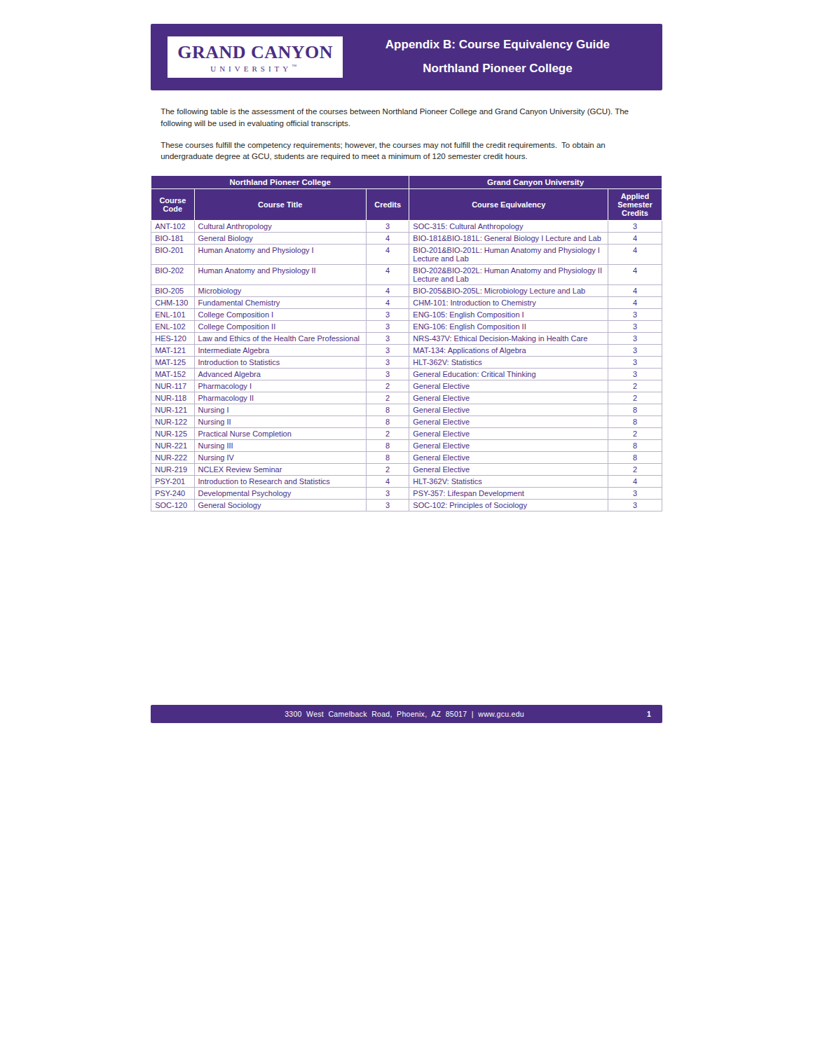GRAND CANYON UNIVERSITY™
Appendix B: Course Equivalency Guide
Northland Pioneer College
The following table is the assessment of the courses between Northland Pioneer College and Grand Canyon University (GCU). The following will be used in evaluating official transcripts.
These courses fulfill the competency requirements; however, the courses may not fulfill the credit requirements. To obtain an undergraduate degree at GCU, students are required to meet a minimum of 120 semester credit hours.
| Northland Pioneer College | Grand Canyon University |
| --- | --- |
| Course Code | Course Title | Credits | Course Equivalency | Applied Semester Credits |
| ANT-102 | Cultural Anthropology | 3 | SOC-315: Cultural Anthropology | 3 |
| BIO-181 | General Biology | 4 | BIO-181&BIO-181L: General Biology I Lecture and Lab | 4 |
| BIO-201 | Human Anatomy and Physiology I | 4 | BIO-201&BIO-201L: Human Anatomy and Physiology I Lecture and Lab | 4 |
| BIO-202 | Human Anatomy and Physiology II | 4 | BIO-202&BIO-202L: Human Anatomy and Physiology II Lecture and Lab | 4 |
| BIO-205 | Microbiology | 4 | BIO-205&BIO-205L: Microbiology Lecture and Lab | 4 |
| CHM-130 | Fundamental Chemistry | 4 | CHM-101: Introduction to Chemistry | 4 |
| ENL-101 | College Composition I | 3 | ENG-105: English Composition I | 3 |
| ENL-102 | College Composition II | 3 | ENG-106: English Composition II | 3 |
| HES-120 | Law and Ethics of the Health Care Professional | 3 | NRS-437V: Ethical Decision-Making in Health Care | 3 |
| MAT-121 | Intermediate Algebra | 3 | MAT-134: Applications of Algebra | 3 |
| MAT-125 | Introduction to Statistics | 3 | HLT-362V: Statistics | 3 |
| MAT-152 | Advanced Algebra | 3 | General Education: Critical Thinking | 3 |
| NUR-117 | Pharmacology I | 2 | General Elective | 2 |
| NUR-118 | Pharmacology II | 2 | General Elective | 2 |
| NUR-121 | Nursing I | 8 | General Elective | 8 |
| NUR-122 | Nursing II | 8 | General Elective | 8 |
| NUR-125 | Practical Nurse Completion | 2 | General Elective | 2 |
| NUR-221 | Nursing III | 8 | General Elective | 8 |
| NUR-222 | Nursing IV | 8 | General Elective | 8 |
| NUR-219 | NCLEX Review Seminar | 2 | General Elective | 2 |
| PSY-201 | Introduction to Research and Statistics | 4 | HLT-362V: Statistics | 4 |
| PSY-240 | Developmental Psychology | 3 | PSY-357: Lifespan Development | 3 |
| SOC-120 | General Sociology | 3 | SOC-102: Principles of Sociology | 3 |
3300 West Camelback Road, Phoenix, AZ 85017 | www.gcu.edu
1